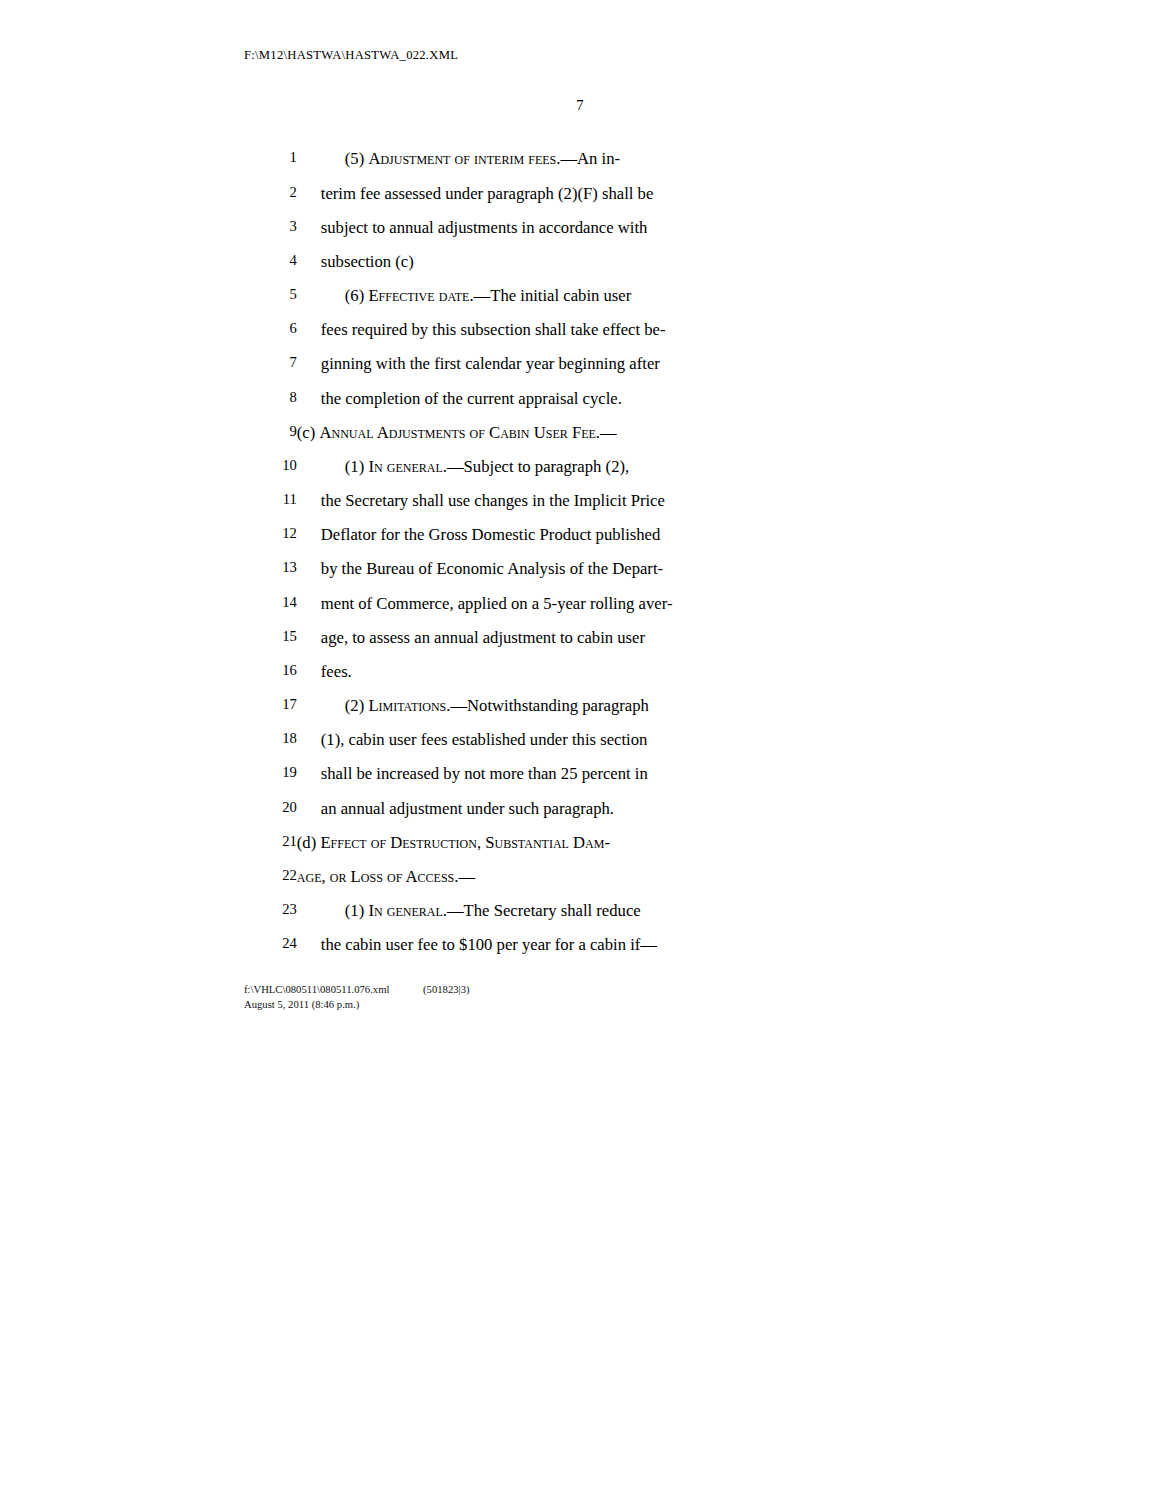F:\M12\HASTWA\HASTWA_022.XML
7
| 1 | (5) Adjustment of interim fees. —An in- |
| 2 | terim fee assessed under paragraph (2)(F) shall be |
| 3 | subject to annual adjustments in accordance with |
| 4 | subsection (c) |
| 5 | (6) Effective date. —The initial cabin user |
| 6 | fees required by this subsection shall take effect be- |
| 7 | ginning with the first calendar year beginning after |
| 8 | the completion of the current appraisal cycle. |
| 9 | (c) Annual Adjustments of Cabin User Fee. — |
| 10 | (1) In general. —Subject to paragraph (2), |
| 11 | the Secretary shall use changes in the Implicit Price |
| 12 | Deflator for the Gross Domestic Product published |
| 13 | by the Bureau of Economic Analysis of the Depart- |
| 14 | ment of Commerce, applied on a 5-year rolling aver- |
| 15 | age, to assess an annual adjustment to cabin user |
| 16 | fees. |
| 17 | (2) Limitations. —Notwithstanding paragraph |
| 18 | (1), cabin user fees established under this section |
| 19 | shall be increased by not more than 25 percent in |
| 20 | an annual adjustment under such paragraph. |
| 21 | (d) Effect of Destruction, Substantial Dam- |
| 22 | age, or Loss of Access. — |
| 23 | (1) In general. —The Secretary shall reduce |
| 24 | the cabin user fee to $100 per year for a cabin if— |
f:\VHLC\080511\080511.076.xml(501823|3)
August 5, 2011 (8:46 p.m.)